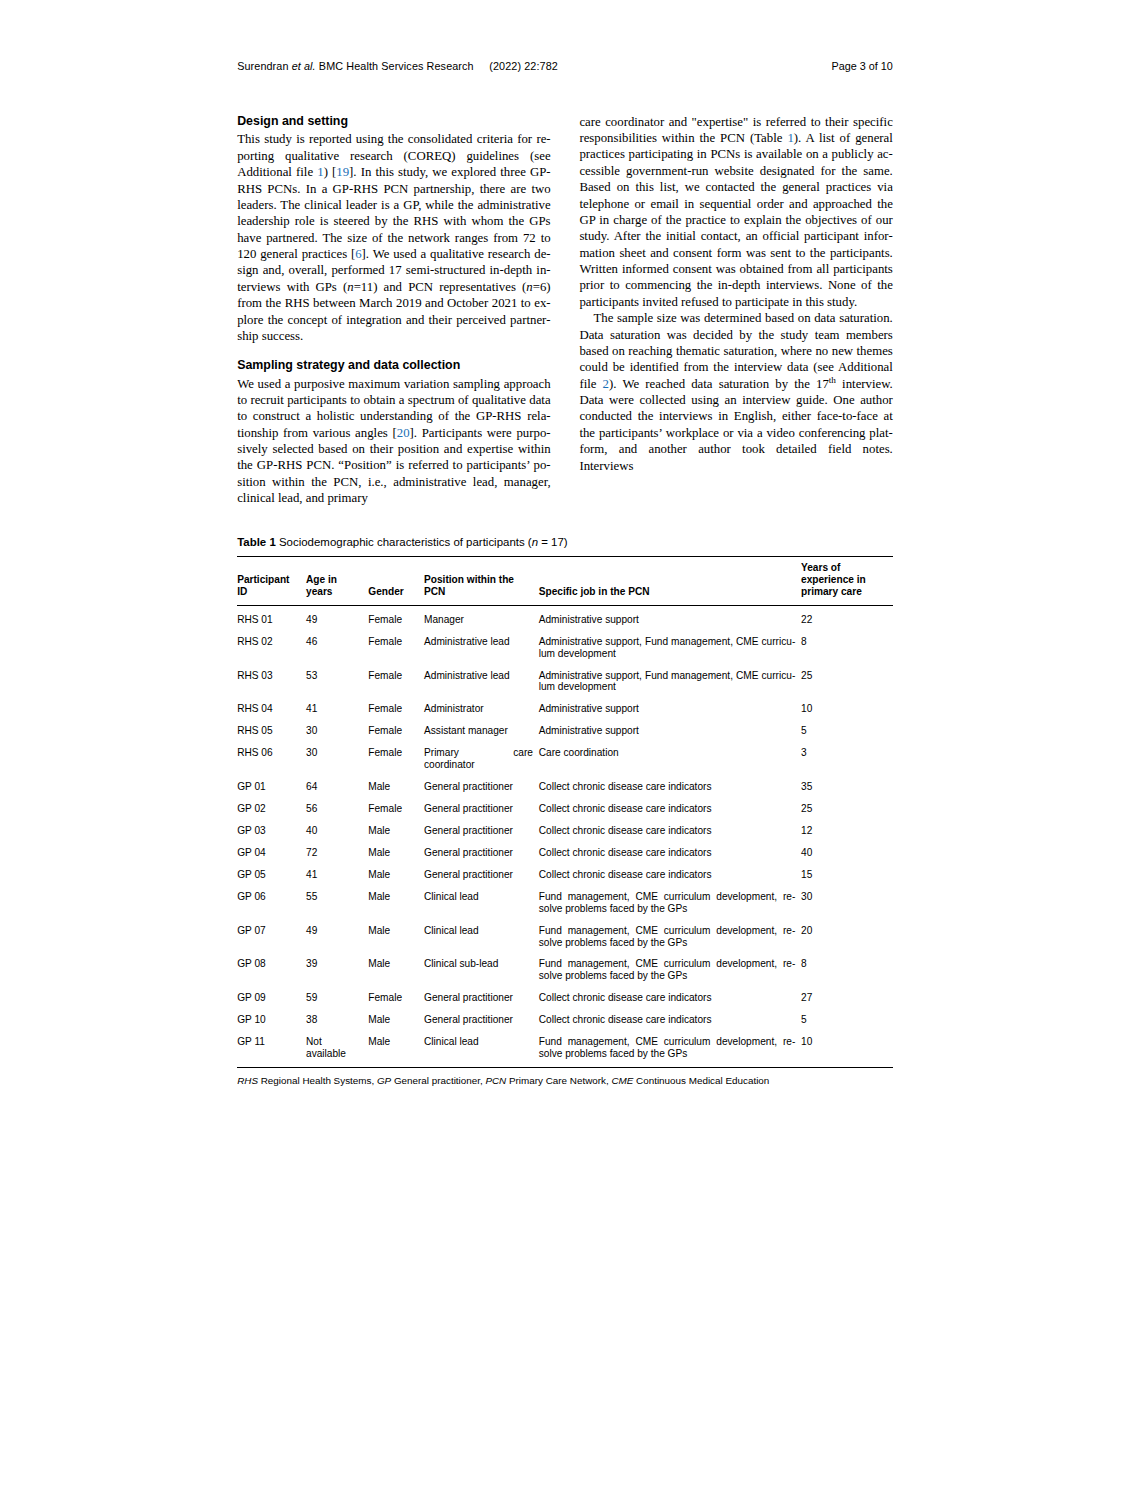Surendran et al. BMC Health Services Research (2022) 22:782
Page 3 of 10
Design and setting
This study is reported using the consolidated criteria for reporting qualitative research (COREQ) guidelines (see Additional file 1) [19]. In this study, we explored three GP-RHS PCNs. In a GP-RHS PCN partnership, there are two leaders. The clinical leader is a GP, while the administrative leadership role is steered by the RHS with whom the GPs have partnered. The size of the network ranges from 72 to 120 general practices [6]. We used a qualitative research design and, overall, performed 17 semi-structured in-depth interviews with GPs (n=11) and PCN representatives (n=6) from the RHS between March 2019 and October 2021 to explore the concept of integration and their perceived partnership success.
Sampling strategy and data collection
We used a purposive maximum variation sampling approach to recruit participants to obtain a spectrum of qualitative data to construct a holistic understanding of the GP-RHS relationship from various angles [20]. Participants were purposively selected based on their position and expertise within the GP-RHS PCN. “Position” is referred to participants’ position within the PCN, i.e., administrative lead, manager, clinical lead, and primary
care coordinator and "expertise" is referred to their specific responsibilities within the PCN (Table 1). A list of general practices participating in PCNs is available on a publicly accessible government-run website designated for the same. Based on this list, we contacted the general practices via telephone or email in sequential order and approached the GP in charge of the practice to explain the objectives of our study. After the initial contact, an official participant information sheet and consent form was sent to the participants. Written informed consent was obtained from all participants prior to commencing the in-depth interviews. None of the participants invited refused to participate in this study.
The sample size was determined based on data saturation. Data saturation was decided by the study team members based on reaching thematic saturation, where no new themes could be identified from the interview data (see Additional file 2). We reached data saturation by the 17th interview. Data were collected using an interview guide. One author conducted the interviews in English, either face-to-face at the participants’ workplace or via a video conferencing platform, and another author took detailed field notes. Interviews
Table 1 Sociodemographic characteristics of participants (n = 17)
| Participant ID | Age in years | Gender | Position within the PCN | Specific job in the PCN | Years of experience in primary care |
| --- | --- | --- | --- | --- | --- |
| RHS 01 | 49 | Female | Manager | Administrative support | 22 |
| RHS 02 | 46 | Female | Administrative lead | Administrative support, Fund management, CME curriculum development | 8 |
| RHS 03 | 53 | Female | Administrative lead | Administrative support, Fund management, CME curriculum development | 25 |
| RHS 04 | 41 | Female | Administrator | Administrative support | 10 |
| RHS 05 | 30 | Female | Assistant manager | Administrative support | 5 |
| RHS 06 | 30 | Female | Primary care coordinator | Care coordination | 3 |
| GP 01 | 64 | Male | General practitioner | Collect chronic disease care indicators | 35 |
| GP 02 | 56 | Female | General practitioner | Collect chronic disease care indicators | 25 |
| GP 03 | 40 | Male | General practitioner | Collect chronic disease care indicators | 12 |
| GP 04 | 72 | Male | General practitioner | Collect chronic disease care indicators | 40 |
| GP 05 | 41 | Male | General practitioner | Collect chronic disease care indicators | 15 |
| GP 06 | 55 | Male | Clinical lead | Fund management, CME curriculum development, resolve problems faced by the GPs | 30 |
| GP 07 | 49 | Male | Clinical lead | Fund management, CME curriculum development, resolve problems faced by the GPs | 20 |
| GP 08 | 39 | Male | Clinical sub-lead | Fund management, CME curriculum development, resolve problems faced by the GPs | 8 |
| GP 09 | 59 | Female | General practitioner | Collect chronic disease care indicators | 27 |
| GP 10 | 38 | Male | General practitioner | Collect chronic disease care indicators | 5 |
| GP 11 | Not available | Male | Clinical lead | Fund management, CME curriculum development, resolve problems faced by the GPs | 10 |
RHS Regional Health Systems, GP General practitioner, PCN Primary Care Network, CME Continuous Medical Education